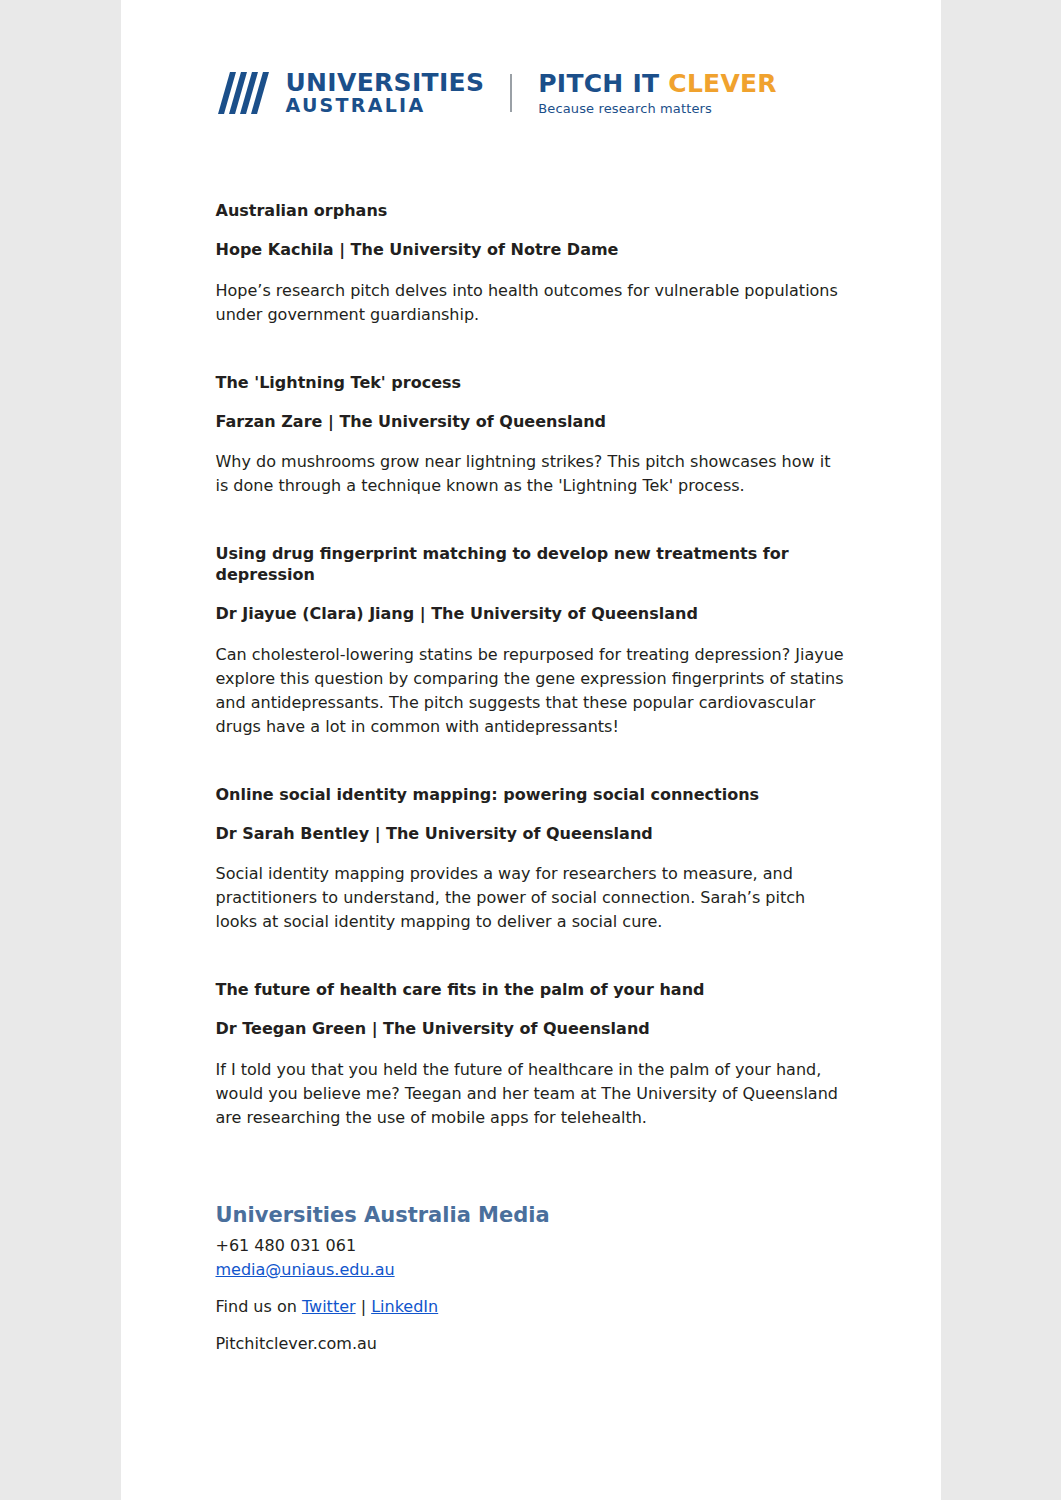UNIVERSITIES AUSTRALIA
PITCH IT CLEVER
Because research matters
Australian orphans
Hope Kachila | The University of Notre Dame
Hope’s research pitch delves into health outcomes for vulnerable populations under government guardianship.
The 'Lightning Tek' process
Farzan Zare | The University of Queensland
Why do mushrooms grow near lightning strikes? This pitch showcases how it is done through a technique known as the 'Lightning Tek' process.
Using drug fingerprint matching to develop new treatments for depression
Dr Jiayue (Clara) Jiang | The University of Queensland
Can cholesterol-lowering statins be repurposed for treating depression? Jiayue explore this question by comparing the gene expression fingerprints of statins and antidepressants. The pitch suggests that these popular cardiovascular drugs have a lot in common with antidepressants!
Online social identity mapping: powering social connections
Dr Sarah Bentley | The University of Queensland
Social identity mapping provides a way for researchers to measure, and practitioners to understand, the power of social connection. Sarah’s pitch looks at social identity mapping to deliver a social cure.
The future of health care fits in the palm of your hand
Dr Teegan Green | The University of Queensland
If I told you that you held the future of healthcare in the palm of your hand, would you believe me? Teegan and her team at The University of Queensland are researching the use of mobile apps for telehealth.
Universities Australia Media
+61 480 031 061
media@uniaus.edu.au
Find us on Twitter | LinkedIn
Pitchitclever.com.au